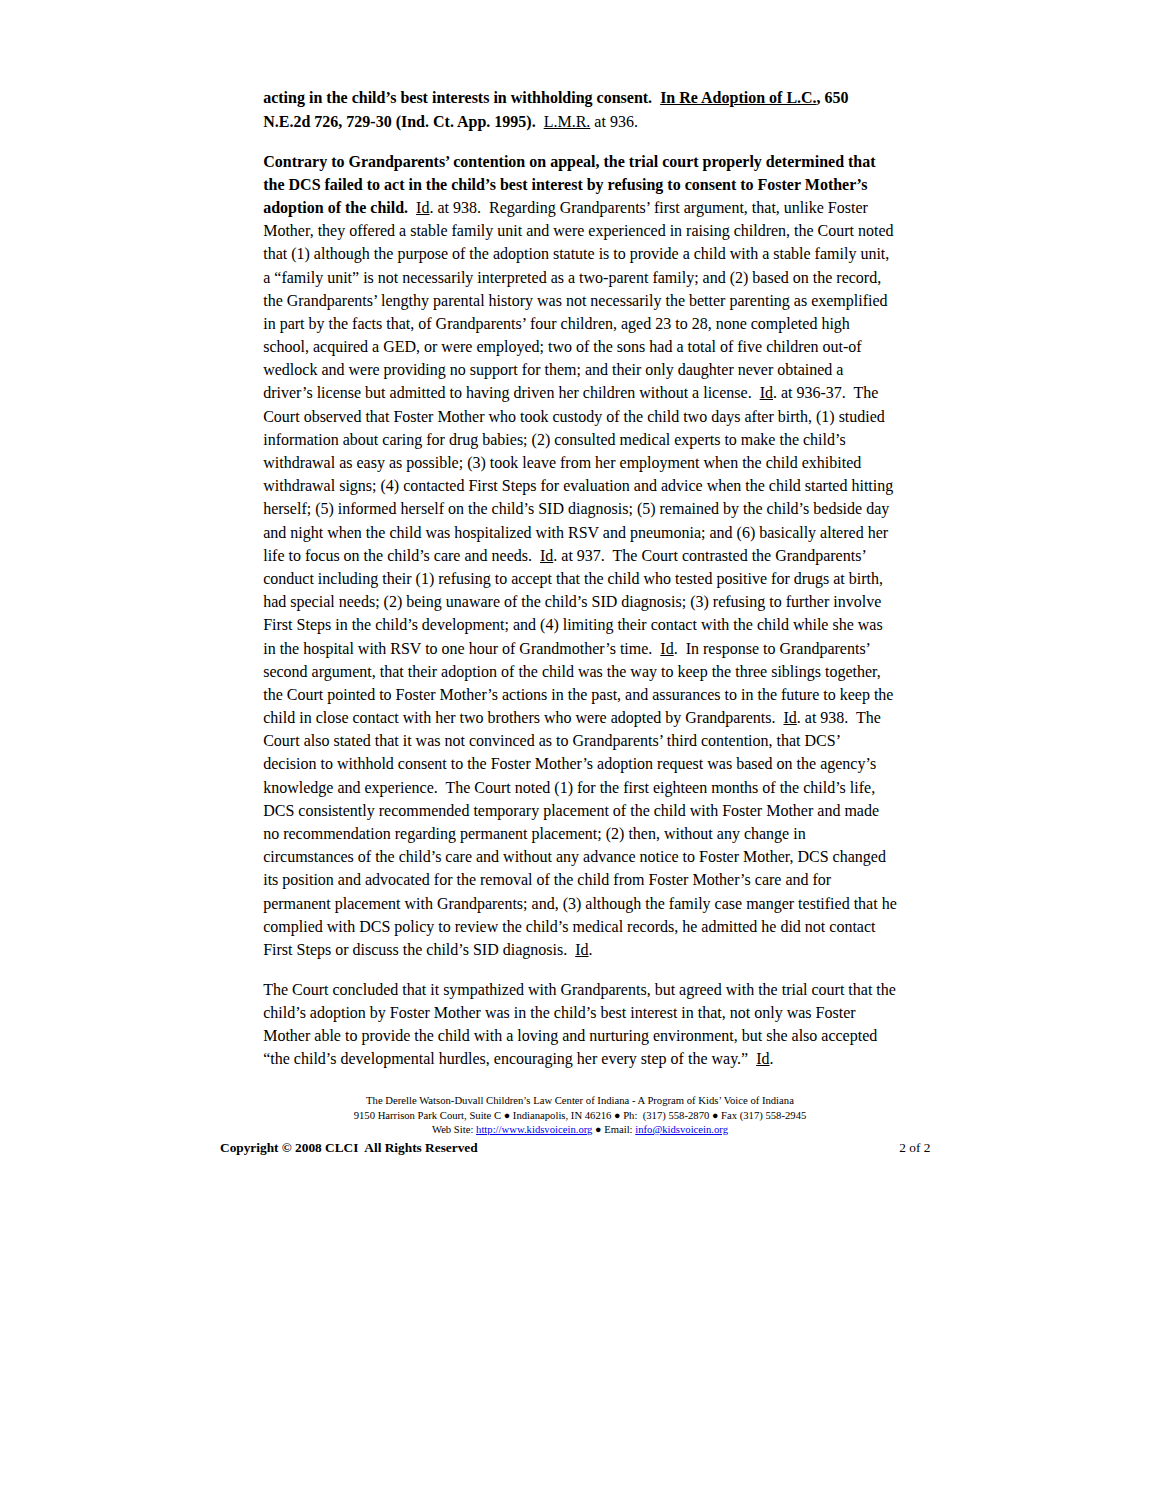acting in the child’s best interests in withholding consent. In Re Adoption of L.C., 650 N.E.2d 726, 729-30 (Ind. Ct. App. 1995). L.M.R. at 936.
Contrary to Grandparents’ contention on appeal, the trial court properly determined that the DCS failed to act in the child’s best interest by refusing to consent to Foster Mother’s adoption of the child. Id. at 938. Regarding Grandparents’ first argument, that, unlike Foster Mother, they offered a stable family unit and were experienced in raising children, the Court noted that (1) although the purpose of the adoption statute is to provide a child with a stable family unit, a “family unit” is not necessarily interpreted as a two-parent family; and (2) based on the record, the Grandparents’ lengthy parental history was not necessarily the better parenting as exemplified in part by the facts that, of Grandparents’ four children, aged 23 to 28, none completed high school, acquired a GED, or were employed; two of the sons had a total of five children out-of wedlock and were providing no support for them; and their only daughter never obtained a driver’s license but admitted to having driven her children without a license. Id. at 936-37. The Court observed that Foster Mother who took custody of the child two days after birth, (1) studied information about caring for drug babies; (2) consulted medical experts to make the child’s withdrawal as easy as possible; (3) took leave from her employment when the child exhibited withdrawal signs; (4) contacted First Steps for evaluation and advice when the child started hitting herself; (5) informed herself on the child’s SID diagnosis; (5) remained by the child’s bedside day and night when the child was hospitalized with RSV and pneumonia; and (6) basically altered her life to focus on the child’s care and needs. Id. at 937. The Court contrasted the Grandparents’ conduct including their (1) refusing to accept that the child who tested positive for drugs at birth, had special needs; (2) being unaware of the child’s SID diagnosis; (3) refusing to further involve First Steps in the child’s development; and (4) limiting their contact with the child while she was in the hospital with RSV to one hour of Grandmother’s time. Id. In response to Grandparents’ second argument, that their adoption of the child was the way to keep the three siblings together, the Court pointed to Foster Mother’s actions in the past, and assurances to in the future to keep the child in close contact with her two brothers who were adopted by Grandparents. Id. at 938. The Court also stated that it was not convinced as to Grandparents’ third contention, that DCS’ decision to withhold consent to the Foster Mother’s adoption request was based on the agency’s knowledge and experience. The Court noted (1) for the first eighteen months of the child’s life, DCS consistently recommended temporary placement of the child with Foster Mother and made no recommendation regarding permanent placement; (2) then, without any change in circumstances of the child’s care and without any advance notice to Foster Mother, DCS changed its position and advocated for the removal of the child from Foster Mother’s care and for permanent placement with Grandparents; and, (3) although the family case manger testified that he complied with DCS policy to review the child’s medical records, he admitted he did not contact First Steps or discuss the child’s SID diagnosis. Id.
The Court concluded that it sympathized with Grandparents, but agreed with the trial court that the child’s adoption by Foster Mother was in the child’s best interest in that, not only was Foster Mother able to provide the child with a loving and nurturing environment, but she also accepted “the child’s developmental hurdles, encouraging her every step of the way.” Id.
The Derelle Watson-Duvall Children’s Law Center of Indiana - A Program of Kids’ Voice of Indiana
9150 Harrison Park Court, Suite C ● Indianapolis, IN 46216 ● Ph: (317) 558-2870 ● Fax (317) 558-2945
Web Site: http://www.kidsvoicein.org ● Email: info@kidsvoicein.org
Copyright © 2008 CLCI All Rights Reserved 2 of 2